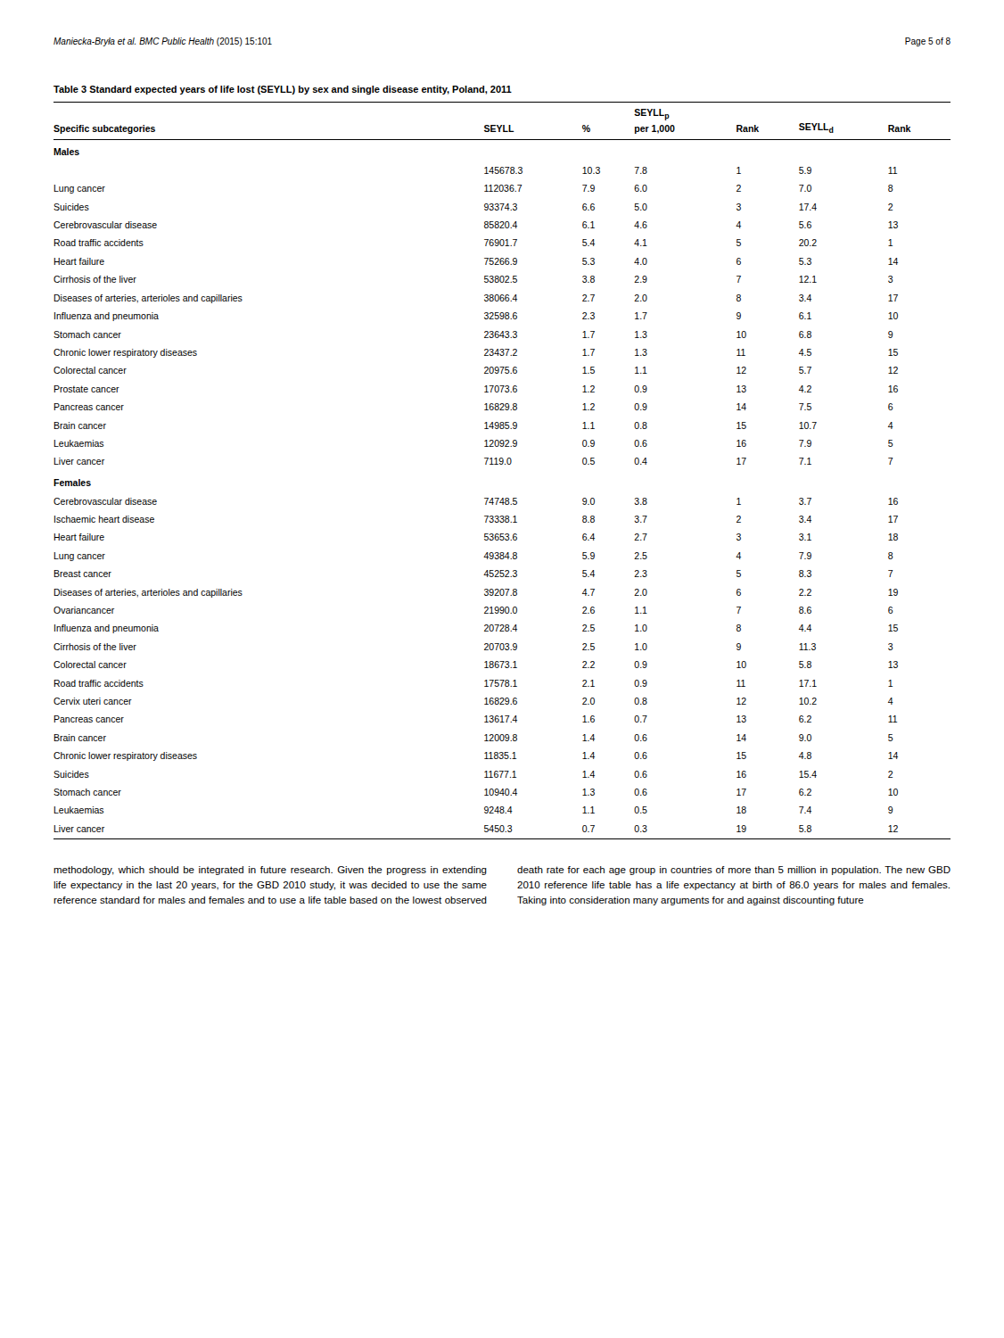Maniecka-Bryła et al. BMC Public Health (2015) 15:101
Page 5 of 8
Table 3 Standard expected years of life lost (SEYLL) by sex and single disease entity, Poland, 2011
| Specific subcategories | SEYLL | % | SEYLL p per 1,000 | Rank | SEYLL d | Rank |
| --- | --- | --- | --- | --- | --- | --- |
| Males |
| | 145678.3 | 10.3 | 7.8 | 1 | 5.9 | 11 |
| Lung cancer | 112036.7 | 7.9 | 6.0 | 2 | 7.0 | 8 |
| Suicides | 93374.3 | 6.6 | 5.0 | 3 | 17.4 | 2 |
| Cerebrovascular disease | 85820.4 | 6.1 | 4.6 | 4 | 5.6 | 13 |
| Road traffic accidents | 76901.7 | 5.4 | 4.1 | 5 | 20.2 | 1 |
| Heart failure | 75266.9 | 5.3 | 4.0 | 6 | 5.3 | 14 |
| Cirrhosis of the liver | 53802.5 | 3.8 | 2.9 | 7 | 12.1 | 3 |
| Diseases of arteries, arterioles and capillaries | 38066.4 | 2.7 | 2.0 | 8 | 3.4 | 17 |
| Influenza and pneumonia | 32598.6 | 2.3 | 1.7 | 9 | 6.1 | 10 |
| Stomach cancer | 23643.3 | 1.7 | 1.3 | 10 | 6.8 | 9 |
| Chronic lower respiratory diseases | 23437.2 | 1.7 | 1.3 | 11 | 4.5 | 15 |
| Colorectal cancer | 20975.6 | 1.5 | 1.1 | 12 | 5.7 | 12 |
| Prostate cancer | 17073.6 | 1.2 | 0.9 | 13 | 4.2 | 16 |
| Pancreas cancer | 16829.8 | 1.2 | 0.9 | 14 | 7.5 | 6 |
| Brain cancer | 14985.9 | 1.1 | 0.8 | 15 | 10.7 | 4 |
| Leukaemias | 12092.9 | 0.9 | 0.6 | 16 | 7.9 | 5 |
| Liver cancer | 7119.0 | 0.5 | 0.4 | 17 | 7.1 | 7 |
| Females |
| Cerebrovascular disease | 74748.5 | 9.0 | 3.8 | 1 | 3.7 | 16 |
| Ischaemic heart disease | 73338.1 | 8.8 | 3.7 | 2 | 3.4 | 17 |
| Heart failure | 53653.6 | 6.4 | 2.7 | 3 | 3.1 | 18 |
| Lung cancer | 49384.8 | 5.9 | 2.5 | 4 | 7.9 | 8 |
| Breast cancer | 45252.3 | 5.4 | 2.3 | 5 | 8.3 | 7 |
| Diseases of arteries, arterioles and capillaries | 39207.8 | 4.7 | 2.0 | 6 | 2.2 | 19 |
| Ovariancancer | 21990.0 | 2.6 | 1.1 | 7 | 8.6 | 6 |
| Influenza and pneumonia | 20728.4 | 2.5 | 1.0 | 8 | 4.4 | 15 |
| Cirrhosis of the liver | 20703.9 | 2.5 | 1.0 | 9 | 11.3 | 3 |
| Colorectal cancer | 18673.1 | 2.2 | 0.9 | 10 | 5.8 | 13 |
| Road traffic accidents | 17578.1 | 2.1 | 0.9 | 11 | 17.1 | 1 |
| Cervix uteri cancer | 16829.6 | 2.0 | 0.8 | 12 | 10.2 | 4 |
| Pancreas cancer | 13617.4 | 1.6 | 0.7 | 13 | 6.2 | 11 |
| Brain cancer | 12009.8 | 1.4 | 0.6 | 14 | 9.0 | 5 |
| Chronic lower respiratory diseases | 11835.1 | 1.4 | 0.6 | 15 | 4.8 | 14 |
| Suicides | 11677.1 | 1.4 | 0.6 | 16 | 15.4 | 2 |
| Stomach cancer | 10940.4 | 1.3 | 0.6 | 17 | 6.2 | 10 |
| Leukaemias | 9248.4 | 1.1 | 0.5 | 18 | 7.4 | 9 |
| Liver cancer | 5450.3 | 0.7 | 0.3 | 19 | 5.8 | 12 |
methodology, which should be integrated in future research. Given the progress in extending life expectancy in the last 20 years, for the GBD 2010 study, it was decided to use the same reference standard for males and females and to use a life table based on the lowest observed death rate for each age group in countries of more than 5 million in population. The new GBD 2010 reference life table has a life expectancy at birth of 86.0 years for males and females. Taking into consideration many arguments for and against discounting future